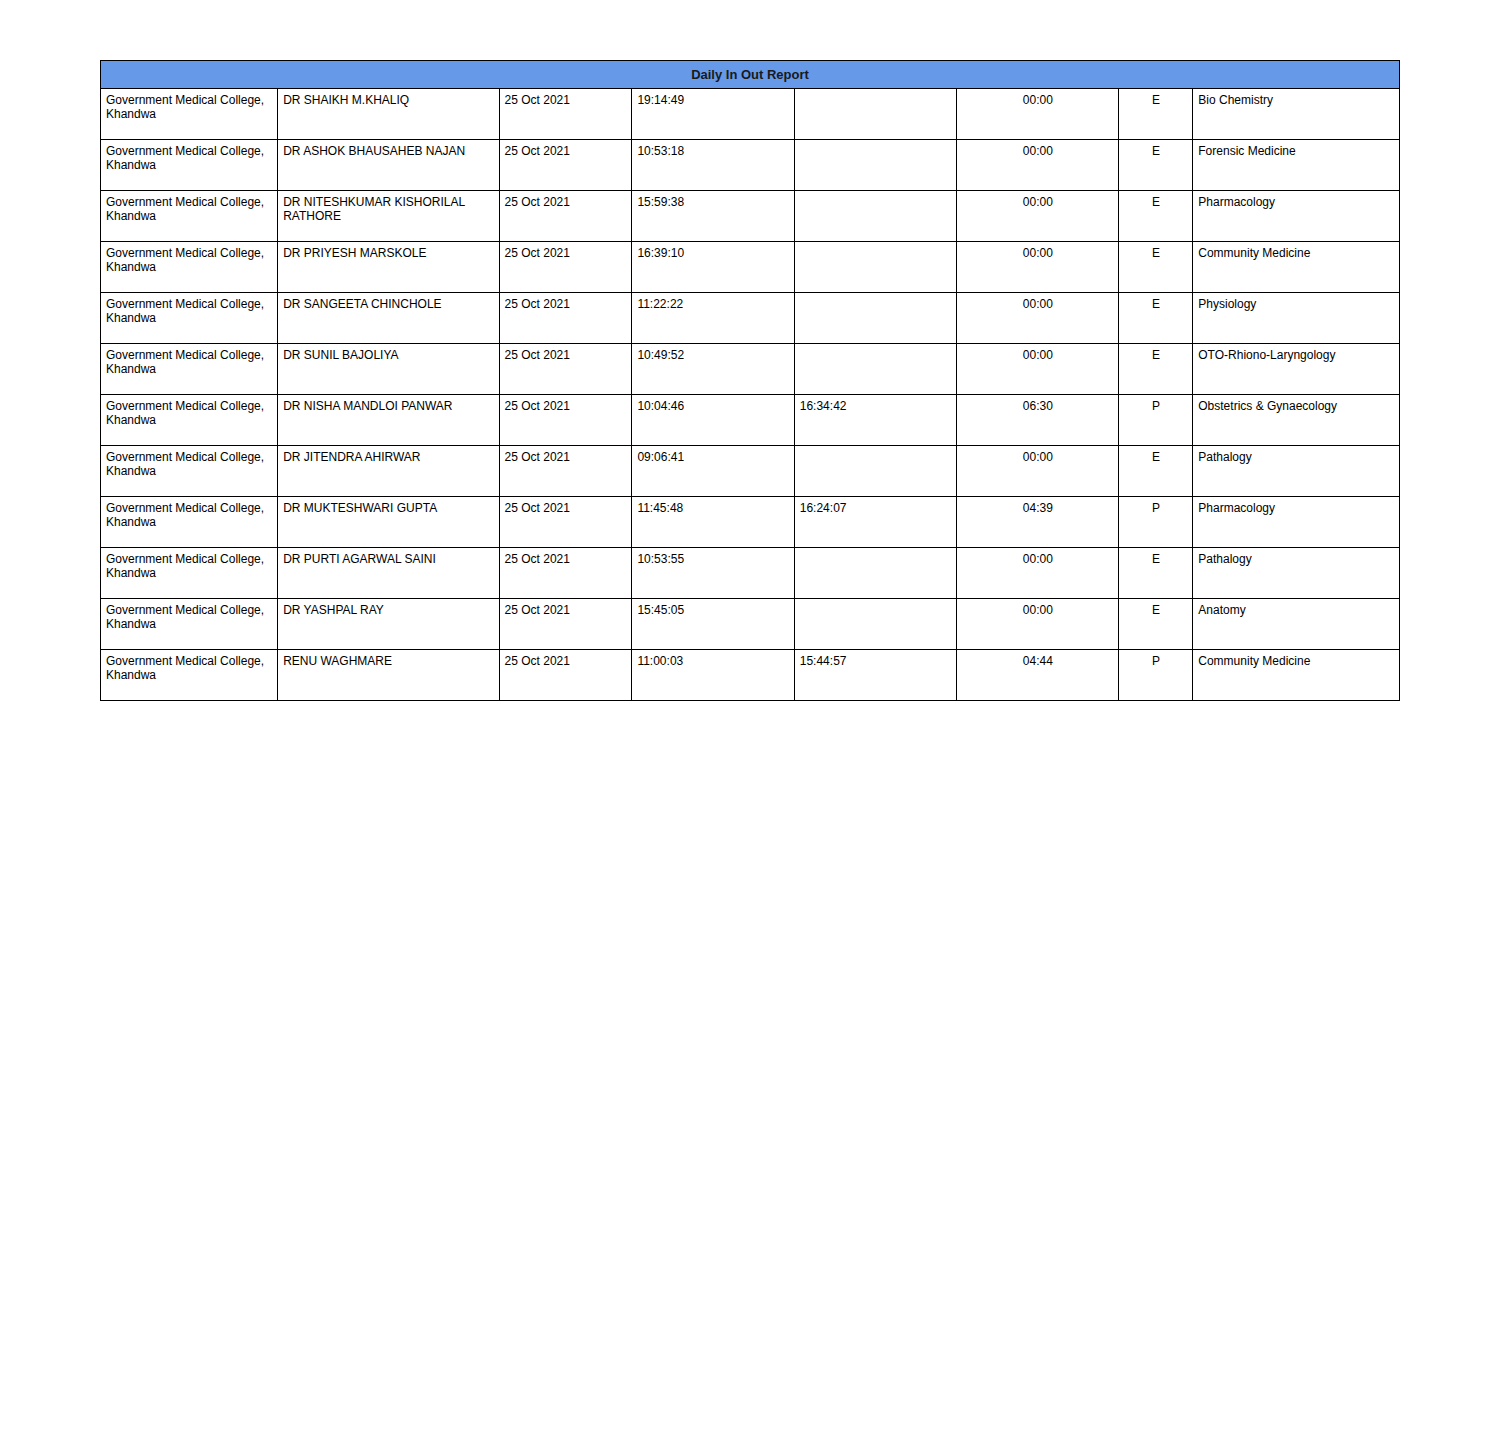Daily In Out Report
| Government Medical College, Khandwa | DR SHAIKH M.KHALIQ | 25 Oct 2021 | 19:14:49 | | 00:00 | E | Bio Chemistry |
| Government Medical College, Khandwa | DR ASHOK BHAUSAHEB NAJAN | 25 Oct 2021 | 10:53:18 | | 00:00 | E | Forensic Medicine |
| Government Medical College, Khandwa | DR NITESHKUMAR KISHORILAL RATHORE | 25 Oct 2021 | 15:59:38 | | 00:00 | E | Pharmacology |
| Government Medical College, Khandwa | DR PRIYESH MARSKOLE | 25 Oct 2021 | 16:39:10 | | 00:00 | E | Community Medicine |
| Government Medical College, Khandwa | DR SANGEETA CHINCHOLE | 25 Oct 2021 | 11:22:22 | | 00:00 | E | Physiology |
| Government Medical College, Khandwa | DR SUNIL BAJOLIYA | 25 Oct 2021 | 10:49:52 | | 00:00 | E | OTO-Rhiono-Laryngology |
| Government Medical College, Khandwa | DR NISHA MANDLOI PANWAR | 25 Oct 2021 | 10:04:46 | 16:34:42 | 06:30 | P | Obstetrics & Gynaecology |
| Government Medical College, Khandwa | DR JITENDRA AHIRWAR | 25 Oct 2021 | 09:06:41 | | 00:00 | E | Pathalogy |
| Government Medical College, Khandwa | DR MUKTESHWARI GUPTA | 25 Oct 2021 | 11:45:48 | 16:24:07 | 04:39 | P | Pharmacology |
| Government Medical College, Khandwa | DR PURTI AGARWAL SAINI | 25 Oct 2021 | 10:53:55 | | 00:00 | E | Pathalogy |
| Government Medical College, Khandwa | DR YASHPAL RAY | 25 Oct 2021 | 15:45:05 | | 00:00 | E | Anatomy |
| Government Medical College, Khandwa | RENU WAGHMARE | 25 Oct 2021 | 11:00:03 | 15:44:57 | 04:44 | P | Community Medicine |